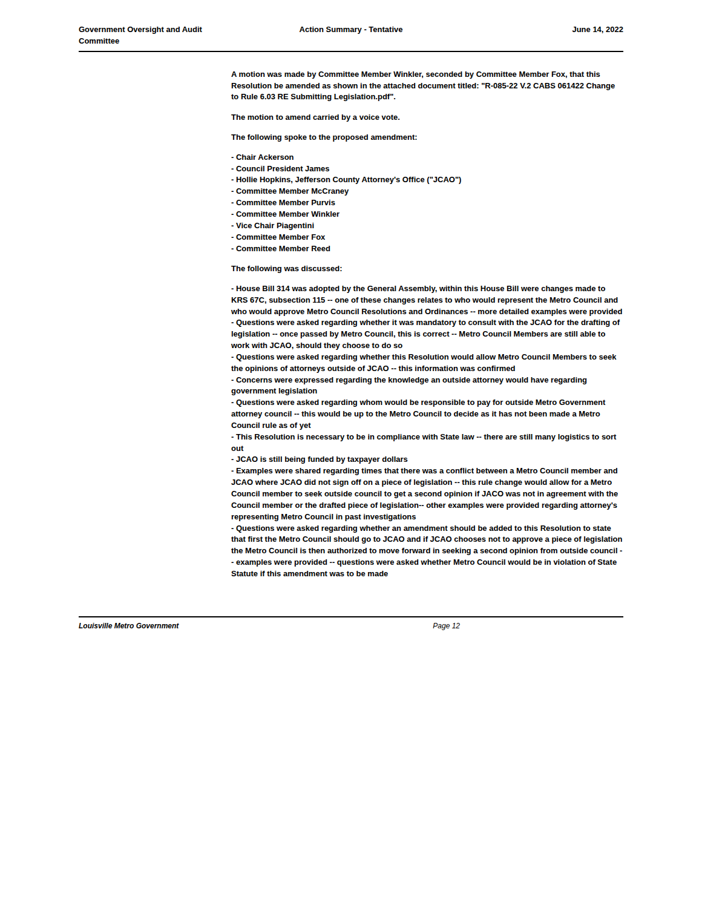Government Oversight and Audit Committee
Action Summary - Tentative
June 14, 2022
A motion was made by Committee Member Winkler, seconded by Committee Member Fox, that this Resolution be amended as shown in the attached document titled: "R-085-22 V.2 CABS 061422 Change to Rule 6.03 RE Submitting Legislation.pdf".
The motion to amend carried by a voice vote.
The following spoke to the proposed amendment:
- Chair Ackerson
- Council President James
- Hollie Hopkins, Jefferson County Attorney's Office ("JCAO")
- Committee Member McCraney
- Committee Member Purvis
- Committee Member Winkler
- Vice Chair Piagentini
- Committee Member Fox
- Committee Member Reed
The following was discussed:
- House Bill 314 was adopted by the General Assembly, within this House Bill were changes made to KRS 67C, subsection 115 -- one of these changes relates to who would represent the Metro Council and who would approve Metro Council Resolutions and Ordinances -- more detailed examples were provided
- Questions were asked regarding whether it was mandatory to consult with the JCAO for the drafting of legislation -- once passed by Metro Council, this is correct -- Metro Council Members are still able to work with JCAO, should they choose to do so
- Questions were asked regarding whether this Resolution would allow Metro Council Members to seek the opinions of attorneys outside of JCAO -- this information was confirmed
- Concerns were expressed regarding the knowledge an outside attorney would have regarding government legislation
- Questions were asked regarding whom would be responsible to pay for outside Metro Government attorney council -- this would be up to the Metro Council to decide as it has not been made a Metro Council rule as of yet
- This Resolution is necessary to be in compliance with State law -- there are still many logistics to sort out
- JCAO is still being funded by taxpayer dollars
- Examples were shared regarding times that there was a conflict between a Metro Council member and JCAO where JCAO did not sign off on a piece of legislation -- this rule change would allow for a Metro Council member to seek outside council to get a second opinion if JACO was not in agreement with the Council member or the drafted piece of legislation-- other examples were provided regarding attorney's representing Metro Council in past investigations
- Questions were asked regarding whether an amendment should be added to this Resolution to state that first the Metro Council should go to JCAO and if JCAO chooses not to approve a piece of legislation the Metro Council is then authorized to move forward in seeking a second opinion from outside council -- examples were provided -- questions were asked whether Metro Council would be in violation of State Statute if this amendment was to be made
Louisville Metro Government
Page 12